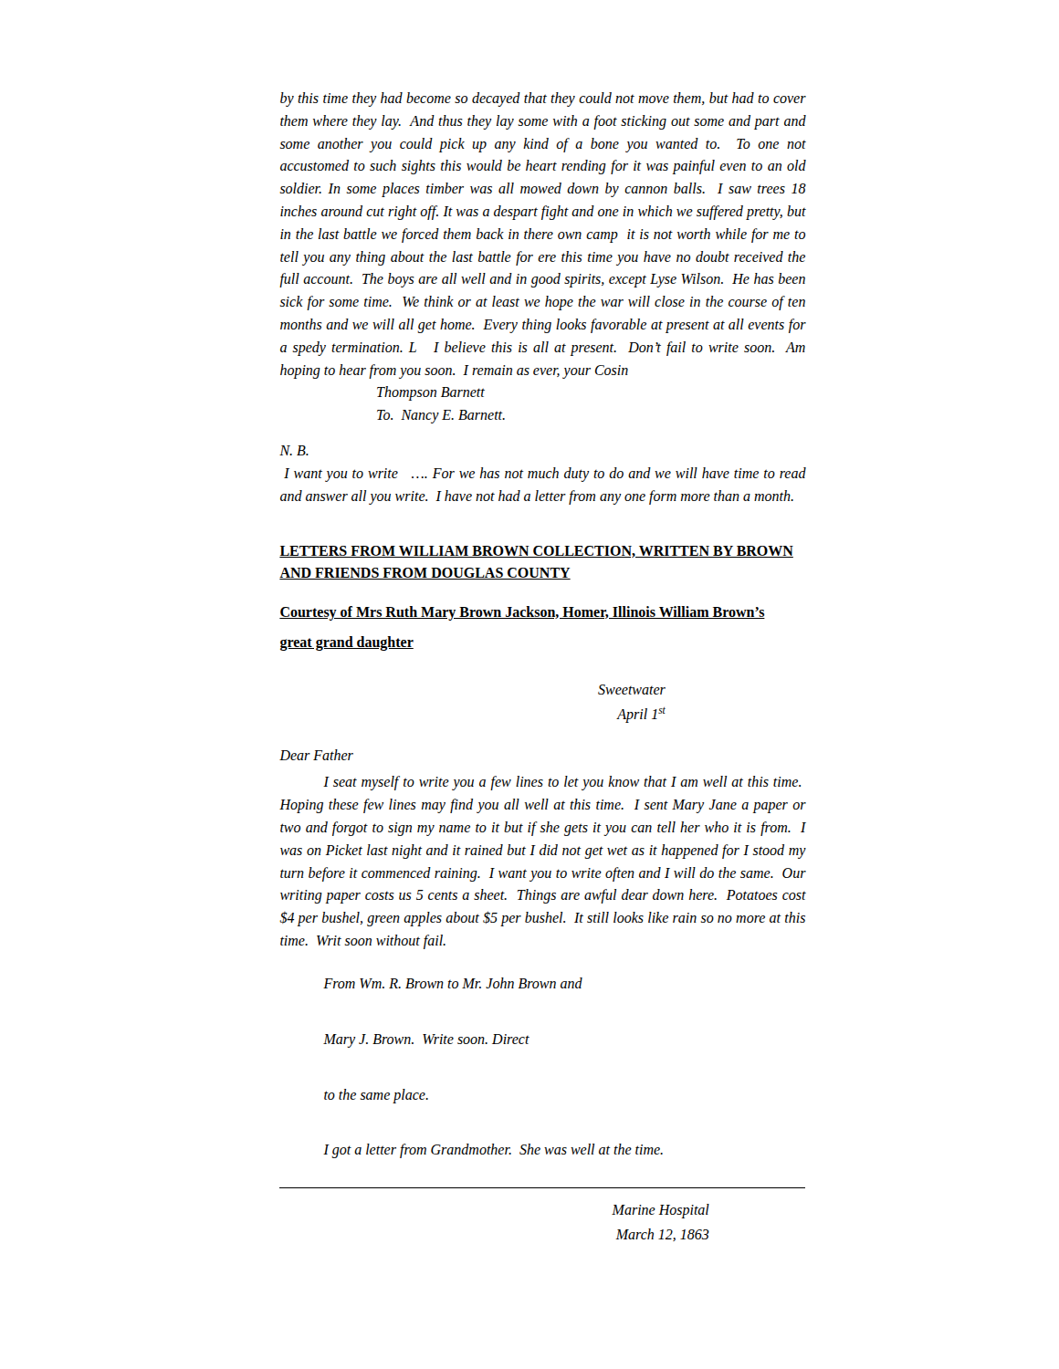by this time they had become so decayed that they could not move them, but had to cover them where they lay. And thus they lay some with a foot sticking out some and part and some another you could pick up any kind of a bone you wanted to. To one not accustomed to such sights this would be heart rending for it was painful even to an old soldier. In some places timber was all mowed down by cannon balls. I saw trees 18 inches around cut right off. It was a despart fight and one in which we suffered pretty, but in the last battle we forced them back in there own camp it is not worth while for me to tell you any thing about the last battle for ere this time you have no doubt received the full account. The boys are all well and in good spirits, except Lyse Wilson. He has been sick for some time. We think or at least we hope the war will close in the course of ten months and we will all get home. Every thing looks favorable at present at all events for a spedy termination. L I believe this is all at present. Don’t fail to write soon. Am hoping to hear from you soon. I remain as ever, your Cosin
Thompson Barnett
To. Nancy E. Barnett.
N. B.
I want you to write …. For we has not much duty to do and we will have time to read and answer all you write. I have not had a letter from any one form more than a month.
Letters from William Brown Collection, Written by Brown and Friends from Douglas County
Courtesy of Mrs Ruth Mary Brown Jackson, Homer, Illinois William Brown’s
great grand daughter
Sweetwater
April 1st
Dear Father
I seat myself to write you a few lines to let you know that I am well at this time. Hoping these few lines may find you all well at this time. I sent Mary Jane a paper or two and forgot to sign my name to it but if she gets it you can tell her who it is from. I was on Picket last night and it rained but I did not get wet as it happened for I stood my turn before it commenced raining. I want you to write often and I will do the same. Our writing paper costs us 5 cents a sheet. Things are awful dear down here. Potatoes cost $4 per bushel, green apples about $5 per bushel. It still looks like rain so no more at this time. Writ soon without fail.
From Wm. R. Brown to Mr. John Brown and
Mary J. Brown. Write soon. Direct
to the same place.
I got a letter from Grandmother. She was well at the time.
Marine Hospital
March 12, 1863